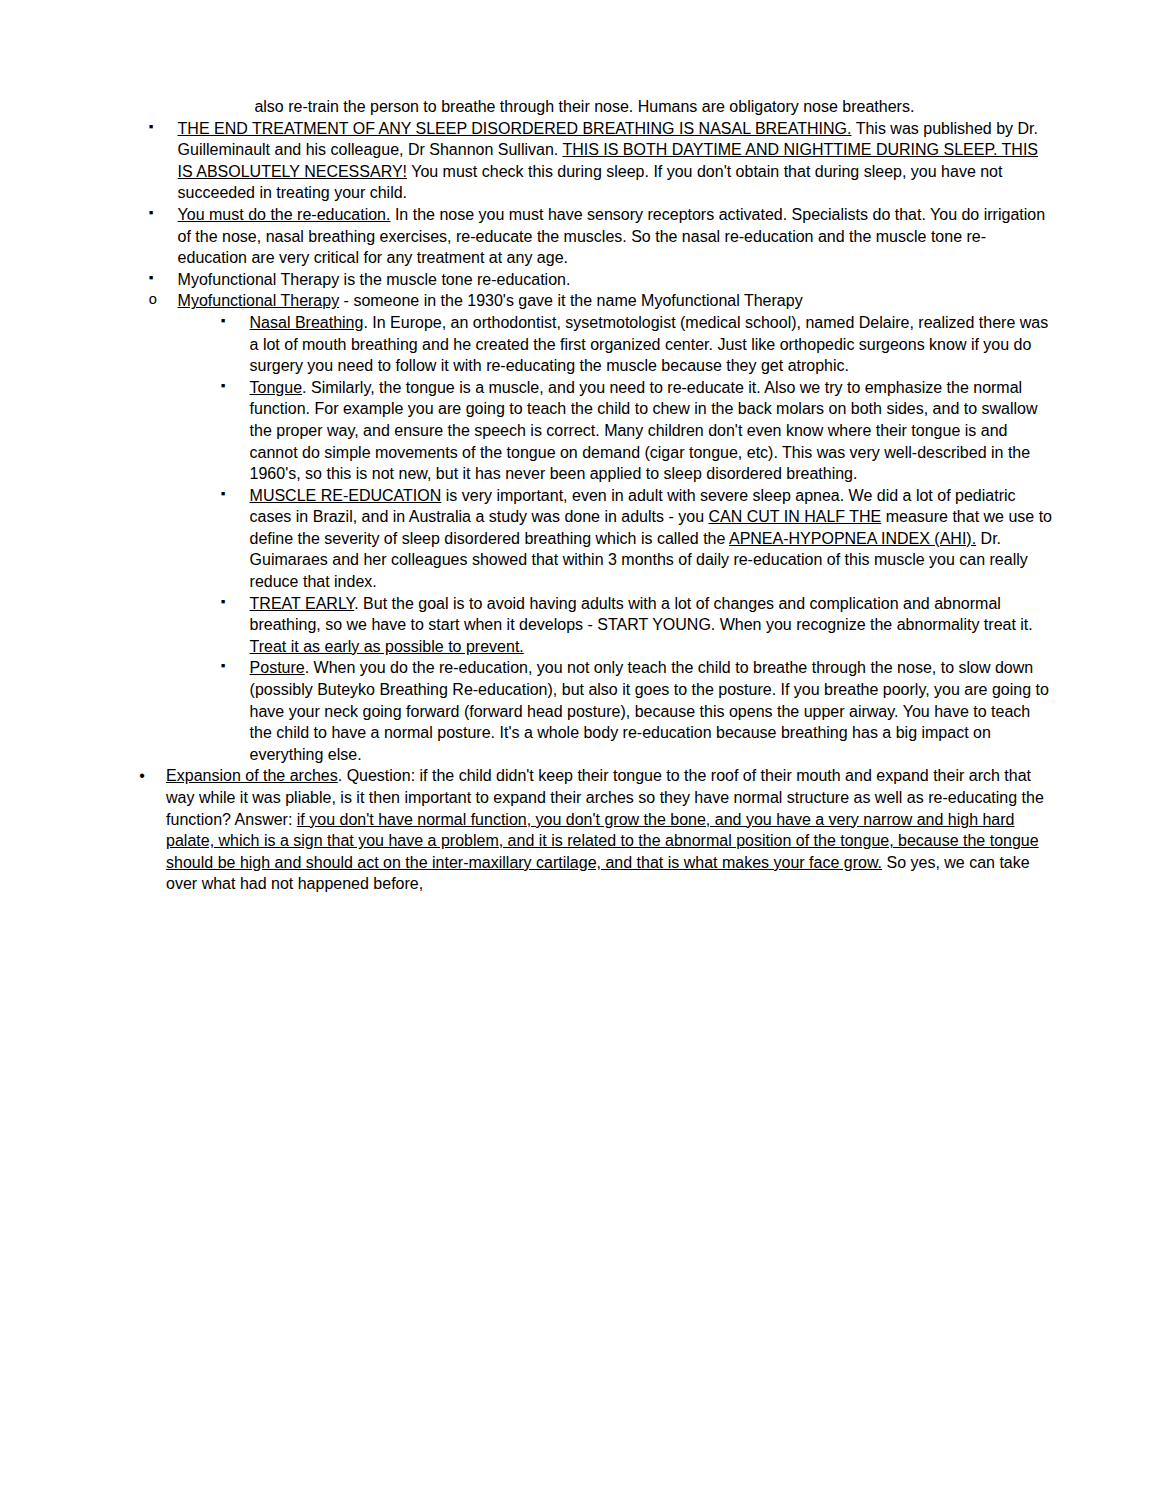also re-train the person to breathe through their nose. Humans are obligatory nose breathers.
THE END TREATMENT OF ANY SLEEP DISORDERED BREATHING IS NASAL BREATHING. This was published by Dr. Guilleminault and his colleague, Dr Shannon Sullivan. THIS IS BOTH DAYTIME AND NIGHTTIME DURING SLEEP. THIS IS ABSOLUTELY NECESSARY! You must check this during sleep. If you don't obtain that during sleep, you have not succeeded in treating your child.
You must do the re-education. In the nose you must have sensory receptors activated. Specialists do that. You do irrigation of the nose, nasal breathing exercises, re-educate the muscles. So the nasal re-education and the muscle tone re-education are very critical for any treatment at any age.
Myofunctional Therapy is the muscle tone re-education.
Myofunctional Therapy - someone in the 1930's gave it the name Myofunctional Therapy
Nasal Breathing. In Europe, an orthodontist, sysetmotologist (medical school), named Delaire, realized there was a lot of mouth breathing and he created the first organized center. Just like orthopedic surgeons know if you do surgery you need to follow it with re-educating the muscle because they get atrophic.
Tongue. Similarly, the tongue is a muscle, and you need to re-educate it. Also we try to emphasize the normal function. For example you are going to teach the child to chew in the back molars on both sides, and to swallow the proper way, and ensure the speech is correct. Many children don't even know where their tongue is and cannot do simple movements of the tongue on demand (cigar tongue, etc). This was very well-described in the 1960's, so this is not new, but it has never been applied to sleep disordered breathing.
MUSCLE RE-EDUCATION is very important, even in adult with severe sleep apnea. We did a lot of pediatric cases in Brazil, and in Australia a study was done in adults - you CAN CUT IN HALF THE measure that we use to define the severity of sleep disordered breathing which is called the APNEA-HYPOPNEA INDEX (AHI). Dr. Guimaraes and her colleagues showed that within 3 months of daily re-education of this muscle you can really reduce that index.
TREAT EARLY. But the goal is to avoid having adults with a lot of changes and complication and abnormal breathing, so we have to start when it develops - START YOUNG. When you recognize the abnormality treat it. Treat it as early as possible to prevent.
Posture. When you do the re-education, you not only teach the child to breathe through the nose, to slow down (possibly Buteyko Breathing Re-education), but also it goes to the posture. If you breathe poorly, you are going to have your neck going forward (forward head posture), because this opens the upper airway. You have to teach the child to have a normal posture. It's a whole body re-education because breathing has a big impact on everything else.
Expansion of the arches. Question: if the child didn't keep their tongue to the roof of their mouth and expand their arch that way while it was pliable, is it then important to expand their arches so they have normal structure as well as re-educating the function? Answer: if you don't have normal function, you don't grow the bone, and you have a very narrow and high hard palate, which is a sign that you have a problem, and it is related to the abnormal position of the tongue, because the tongue should be high and should act on the inter-maxillary cartilage, and that is what makes your face grow. So yes, we can take over what had not happened before,